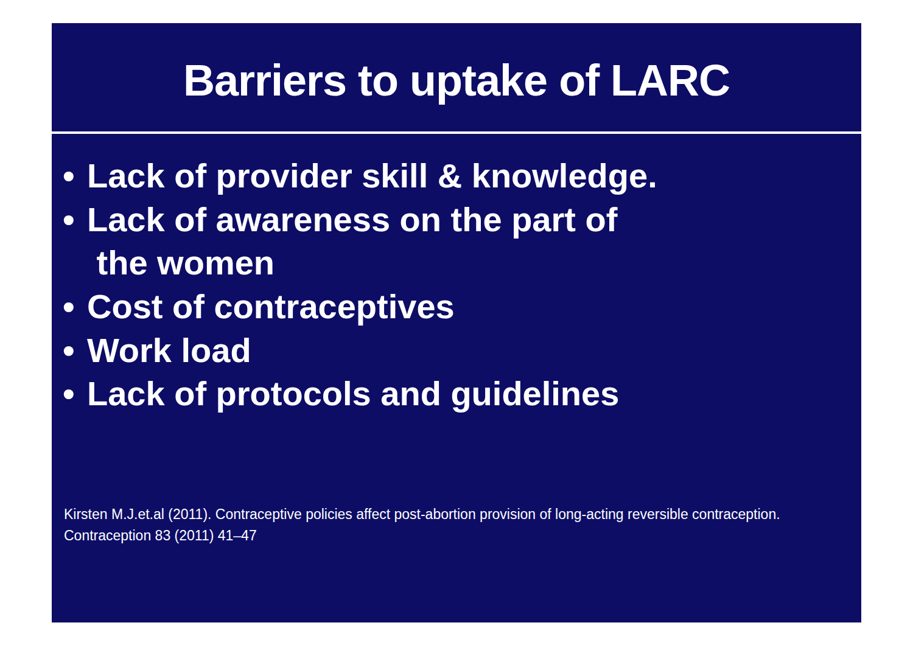Barriers to uptake of LARC
Lack of provider skill & knowledge.
Lack of awareness on the part of
the women
Cost of contraceptives
Work load
Lack of protocols and guidelines
Kirsten M.J.et.al (2011). Contraceptive policies affect post-abortion provision of long-acting reversible contraception. Contraception 83 (2011) 41–47